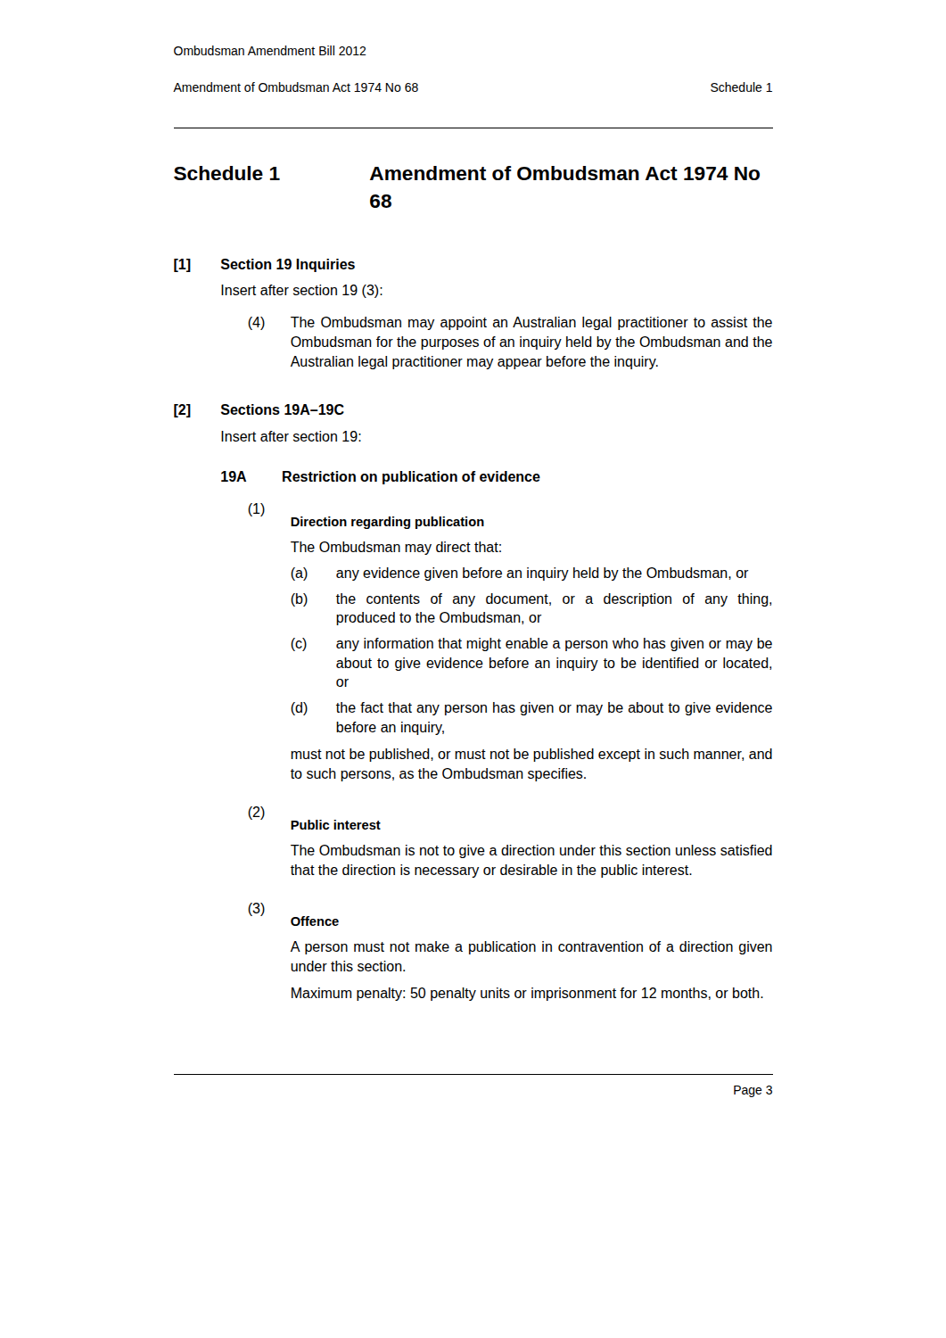Ombudsman Amendment Bill 2012
Amendment of Ombudsman Act 1974 No 68 Schedule 1
Schedule 1 Amendment of Ombudsman Act 1974 No 68
[1] Section 19 Inquiries
Insert after section 19 (3):
(4)
The Ombudsman may appoint an Australian legal practitioner to assist the Ombudsman for the purposes of an inquiry held by the Ombudsman and the Australian legal practitioner may appear before the inquiry.
[2] Sections 19A–19C
Insert after section 19:
19A Restriction on publication of evidence
(1)
Direction regarding publication
The Ombudsman may direct that:
(a) any evidence given before an inquiry held by the Ombudsman, or
(b) the contents of any document, or a description of any thing, produced to the Ombudsman, or
(c) any information that might enable a person who has given or may be about to give evidence before an inquiry to be identified or located, or
(d) the fact that any person has given or may be about to give evidence before an inquiry,
must not be published, or must not be published except in such manner, and to such persons, as the Ombudsman specifies.
(2)
Public interest
The Ombudsman is not to give a direction under this section unless satisfied that the direction is necessary or desirable in the public interest.
(3)
Offence
A person must not make a publication in contravention of a direction given under this section.
Maximum penalty: 50 penalty units or imprisonment for 12 months, or both.
Page 3